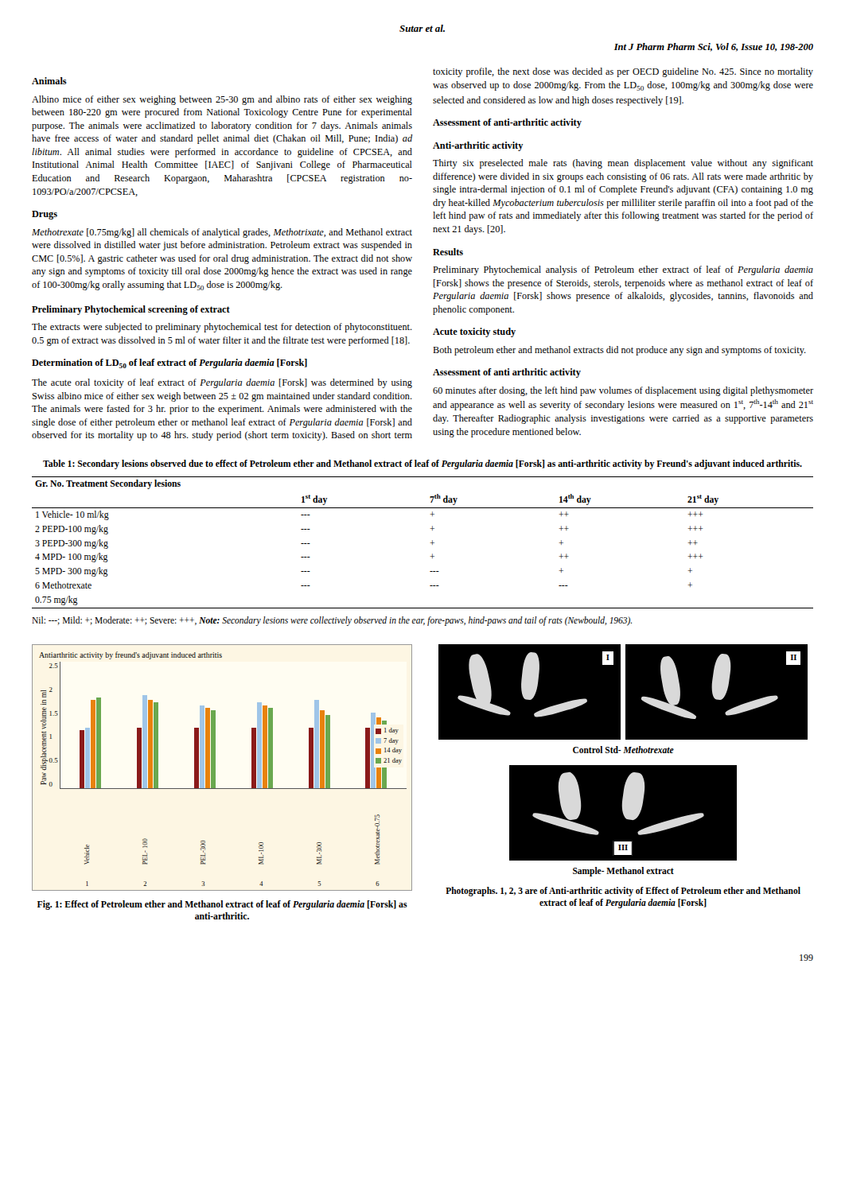Sutar et al.
Int J Pharm Pharm Sci, Vol 6, Issue 10, 198-200
Animals
Albino mice of either sex weighing between 25-30 gm and albino rats of either sex weighing between 180-220 gm were procured from National Toxicology Centre Pune for experimental purpose. The animals were acclimatized to laboratory condition for 7 days. Animals animals have free access of water and standard pellet animal diet (Chakan oil Mill, Pune; India) ad libitum. All animal studies were performed in accordance to guideline of CPCSEA, and Institutional Animal Health Committee [IAEC] of Sanjivani College of Pharmaceutical Education and Research Kopargaon, Maharashtra [CPCSEA registration no-1093/PO/a/2007/CPCSEA,
Drugs
Methotrexate [0.75mg/kg] all chemicals of analytical grades, Methotrixate, and Methanol extract were dissolved in distilled water just before administration. Petroleum extract was suspended in CMC [0.5%]. A gastric catheter was used for oral drug administration. The extract did not show any sign and symptoms of toxicity till oral dose 2000mg/kg hence the extract was used in range of 100-300mg/kg orally assuming that LD50 dose is 2000mg/kg.
Preliminary Phytochemical screening of extract
The extracts were subjected to preliminary phytochemical test for detection of phytoconstituent. 0.5 gm of extract was dissolved in 5 ml of water filter it and the filtrate test were performed [18].
Determination of LD50 of leaf extract of Pergularia daemia [Forsk]
The acute oral toxicity of leaf extract of Pergularia daemia [Forsk] was determined by using Swiss albino mice of either sex weigh between 25 ± 02 gm maintained under standard condition. The animals were fasted for 3 hr. prior to the experiment. Animals were administered with the single dose of either petroleum ether or methanol leaf extract of Pergularia daemia [Forsk] and observed for its mortality up to 48 hrs. study period (short term toxicity). Based on short term toxicity profile, the next dose was decided as per OECD guideline No. 425. Since no mortality was observed up to dose 2000mg/kg. From the LD50 dose, 100mg/kg and 300mg/kg dose were selected and considered as low and high doses respectively [19].
Assessment of anti-arthritic activity
Anti-arthritic activity
Thirty six preselected male rats (having mean displacement value without any significant difference) were divided in six groups each consisting of 06 rats. All rats were made arthritic by single intra-dermal injection of 0.1 ml of Complete Freund's adjuvant (CFA) containing 1.0 mg dry heat-killed Mycobacterium tuberculosis per milliliter sterile paraffin oil into a foot pad of the left hind paw of rats and immediately after this following treatment was started for the period of next 21 days. [20].
Results
Preliminary Phytochemical analysis of Petroleum ether extract of leaf of Pergularia daemia [Forsk] shows the presence of Steroids, sterols, terpenoids where as methanol extract of leaf of Pergularia daemia [Forsk] shows presence of alkaloids, glycosides, tannins, flavonoids and phenolic component.
Acute toxicity study
Both petroleum ether and methanol extracts did not produce any sign and symptoms of toxicity.
Assessment of anti arthritic activity
60 minutes after dosing, the left hind paw volumes of displacement using digital plethysmometer and appearance as well as severity of secondary lesions were measured on 1st, 7th-14th and 21st day. Thereafter Radiographic analysis investigations were carried as a supportive parameters using the procedure mentioned below.
Table 1: Secondary lesions observed due to effect of Petroleum ether and Methanol extract of leaf of Pergularia daemia [Forsk] as anti-arthritic activity by Freund's adjuvant induced arthritis.
| Gr. No. Treatment Secondary lesions | | | | |
| --- | --- | --- | --- | --- |
| | 1 st day | 7 th day | 14 th day | 21 st day |
| 1 Vehicle- 10 ml/kg | --- | + | ++ | +++ |
| 2 PEPD-100 mg/kg | --- | + | ++ | +++ |
| 3 PEPD-300 mg/kg | --- | + | + | ++ |
| 4 MPD- 100 mg/kg | --- | + | ++ | +++ |
| 5 MPD- 300 mg/kg | --- | --- | + | + |
| 6 Methotrexate | --- | --- | --- | + |
| 0.75 mg/kg | | | | |
Nil: ---; Mild: +; Moderate: ++; Severe: +++, Note: Secondary lesions were collectively observed in the ear, fore-paws, hind-paws and tail of rats (Newbould, 1963).
Antiarthritic activity by freund's adjuvant induced arthritis
Paw displacement volume in ml
2.521.510.50
1 day
7 day
14 day
21 day
Vehicle PEL- 100 PEL-300 ML-100 ML-300 Methotrexate-0.75
123456
Fig. 1: Effect of Petroleum ether and Methanol extract of leaf of Pergularia daemia [Forsk] as anti-arthritic.
I
II
Control Std- Methotrexate
III
Sample- Methanol extract
Photographs. 1, 2, 3 are of Anti-arthritic activity of Effect of Petroleum ether and Methanol extract of leaf of Pergularia daemia [Forsk]
199